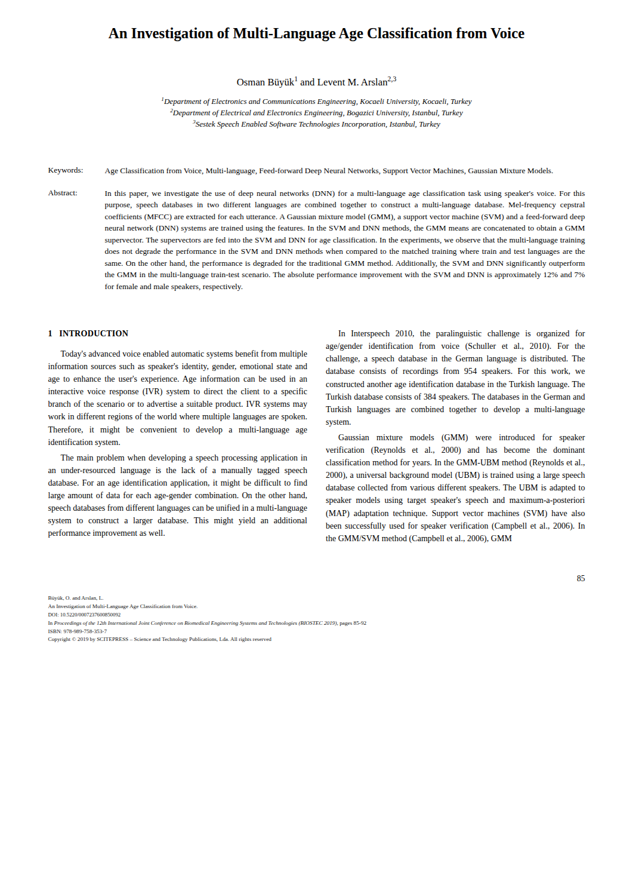An Investigation of Multi-Language Age Classification from Voice
Osman Büyük1 and Levent M. Arslan2,3
1Department of Electronics and Communications Engineering, Kocaeli University, Kocaeli, Turkey
2Department of Electrical and Electronics Engineering, Bogazici University, Istanbul, Turkey
3Sestek Speech Enabled Software Technologies Incorporation, Istanbul, Turkey
Keywords:
Age Classification from Voice, Multi-language, Feed-forward Deep Neural Networks, Support Vector Machines, Gaussian Mixture Models.
Abstract:
In this paper, we investigate the use of deep neural networks (DNN) for a multi-language age classification task using speaker's voice. For this purpose, speech databases in two different languages are combined together to construct a multi-language database. Mel-frequency cepstral coefficients (MFCC) are extracted for each utterance. A Gaussian mixture model (GMM), a support vector machine (SVM) and a feed-forward deep neural network (DNN) systems are trained using the features. In the SVM and DNN methods, the GMM means are concatenated to obtain a GMM supervector. The supervectors are fed into the SVM and DNN for age classification. In the experiments, we observe that the multi-language training does not degrade the performance in the SVM and DNN methods when compared to the matched training where train and test languages are the same. On the other hand, the performance is degraded for the traditional GMM method. Additionally, the SVM and DNN significantly outperform the GMM in the multi-language train-test scenario. The absolute performance improvement with the SVM and DNN is approximately 12% and 7% for female and male speakers, respectively.
1 INTRODUCTION
Today's advanced voice enabled automatic systems benefit from multiple information sources such as speaker's identity, gender, emotional state and age to enhance the user's experience. Age information can be used in an interactive voice response (IVR) system to direct the client to a specific branch of the scenario or to advertise a suitable product. IVR systems may work in different regions of the world where multiple languages are spoken. Therefore, it might be convenient to develop a multi-language age identification system.
The main problem when developing a speech processing application in an under-resourced language is the lack of a manually tagged speech database. For an age identification application, it might be difficult to find large amount of data for each age-gender combination. On the other hand, speech databases from different languages can be unified in a multi-language system to construct a larger database. This might yield an additional performance improvement as well.
In Interspeech 2010, the paralinguistic challenge is organized for age/gender identification from voice (Schuller et al., 2010). For the challenge, a speech database in the German language is distributed. The database consists of recordings from 954 speakers. For this work, we constructed another age identification database in the Turkish language. The Turkish database consists of 384 speakers. The databases in the German and Turkish languages are combined together to develop a multi-language system.
Gaussian mixture models (GMM) were introduced for speaker verification (Reynolds et al., 2000) and has become the dominant classification method for years. In the GMM-UBM method (Reynolds et al., 2000), a universal background model (UBM) is trained using a large speech database collected from various different speakers. The UBM is adapted to speaker models using target speaker's speech and maximum-a-posteriori (MAP) adaptation technique. Support vector machines (SVM) have also been successfully used for speaker verification (Campbell et al., 2006). In the GMM/SVM method (Campbell et al., 2006), GMM
85
Büyük, O. and Arslan, L.
An Investigation of Multi-Language Age Classification from Voice.
DOI: 10.5220/0007237600850092
In Proceedings of the 12th International Joint Conference on Biomedical Engineering Systems and Technologies (BIOSTEC 2019), pages 85-92
ISBN: 978-989-758-353-7
Copyright © 2019 by SCITEPRESS – Science and Technology Publications, Lda. All rights reserved